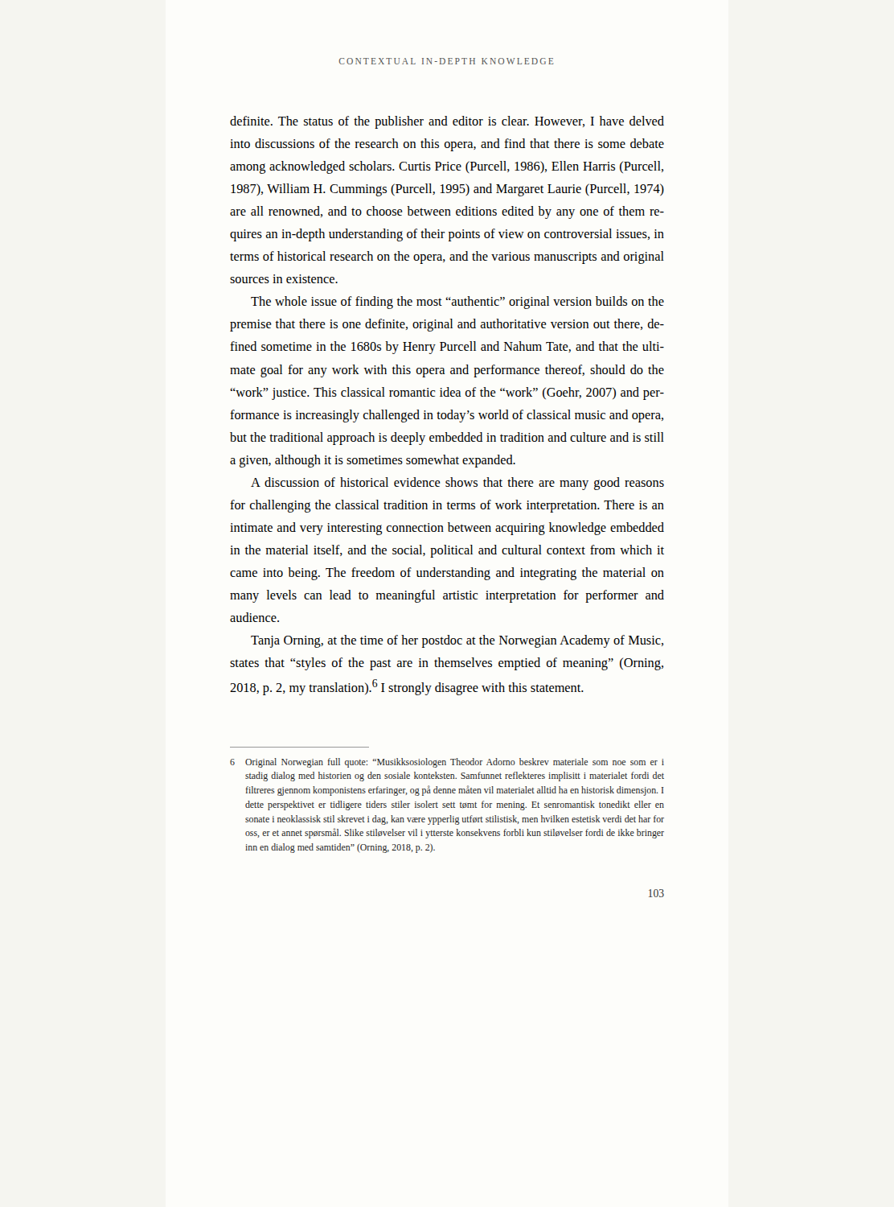Contextual In-Depth Knowledge
definite. The status of the publisher and editor is clear. However, I have delved into discussions of the research on this opera, and find that there is some debate among acknowledged scholars. Curtis Price (Purcell, 1986), Ellen Harris (Purcell, 1987), William H. Cummings (Purcell, 1995) and Margaret Laurie (Purcell, 1974) are all renowned, and to choose between editions edited by any one of them requires an in-depth understanding of their points of view on controversial issues, in terms of historical research on the opera, and the various manuscripts and original sources in existence.
The whole issue of finding the most “authentic” original version builds on the premise that there is one definite, original and authoritative version out there, defined sometime in the 1680s by Henry Purcell and Nahum Tate, and that the ultimate goal for any work with this opera and performance thereof, should do the “work” justice. This classical romantic idea of the “work” (Goehr, 2007) and performance is increasingly challenged in today’s world of classical music and opera, but the traditional approach is deeply embedded in tradition and culture and is still a given, although it is sometimes somewhat expanded.
A discussion of historical evidence shows that there are many good reasons for challenging the classical tradition in terms of work interpretation. There is an intimate and very interesting connection between acquiring knowledge embedded in the material itself, and the social, political and cultural context from which it came into being. The freedom of understanding and integrating the material on many levels can lead to meaningful artistic interpretation for performer and audience.
Tanja Orning, at the time of her postdoc at the Norwegian Academy of Music, states that “styles of the past are in themselves emptied of meaning” (Orning, 2018, p. 2, my translation).6 I strongly disagree with this statement.
6 Original Norwegian full quote: “Musikksosiologen Theodor Adorno beskrev materiale som noe som er i stadig dialog med historien og den sosiale konteksten. Samfunnet reflekteres implisitt i materialet fordi det filtreres gjennom komponistens erfaringer, og på denne måten vil materialet alltid ha en historisk dimensjon. I dette perspektivet er tidligere tiders stiler isolert sett tømt for mening. Et senromantisk tonedikt eller en sonate i neoklassisk stil skrevet i dag, kan være ypperlig utført stilistisk, men hvilken estetisk verdi det har for oss, er et annet spørsmål. Slike stiløvelser vil i ytterste konsekvens forbli kun stiløvelser fordi de ikke bringer inn en dialog med samtiden” (Orning, 2018, p. 2).
103